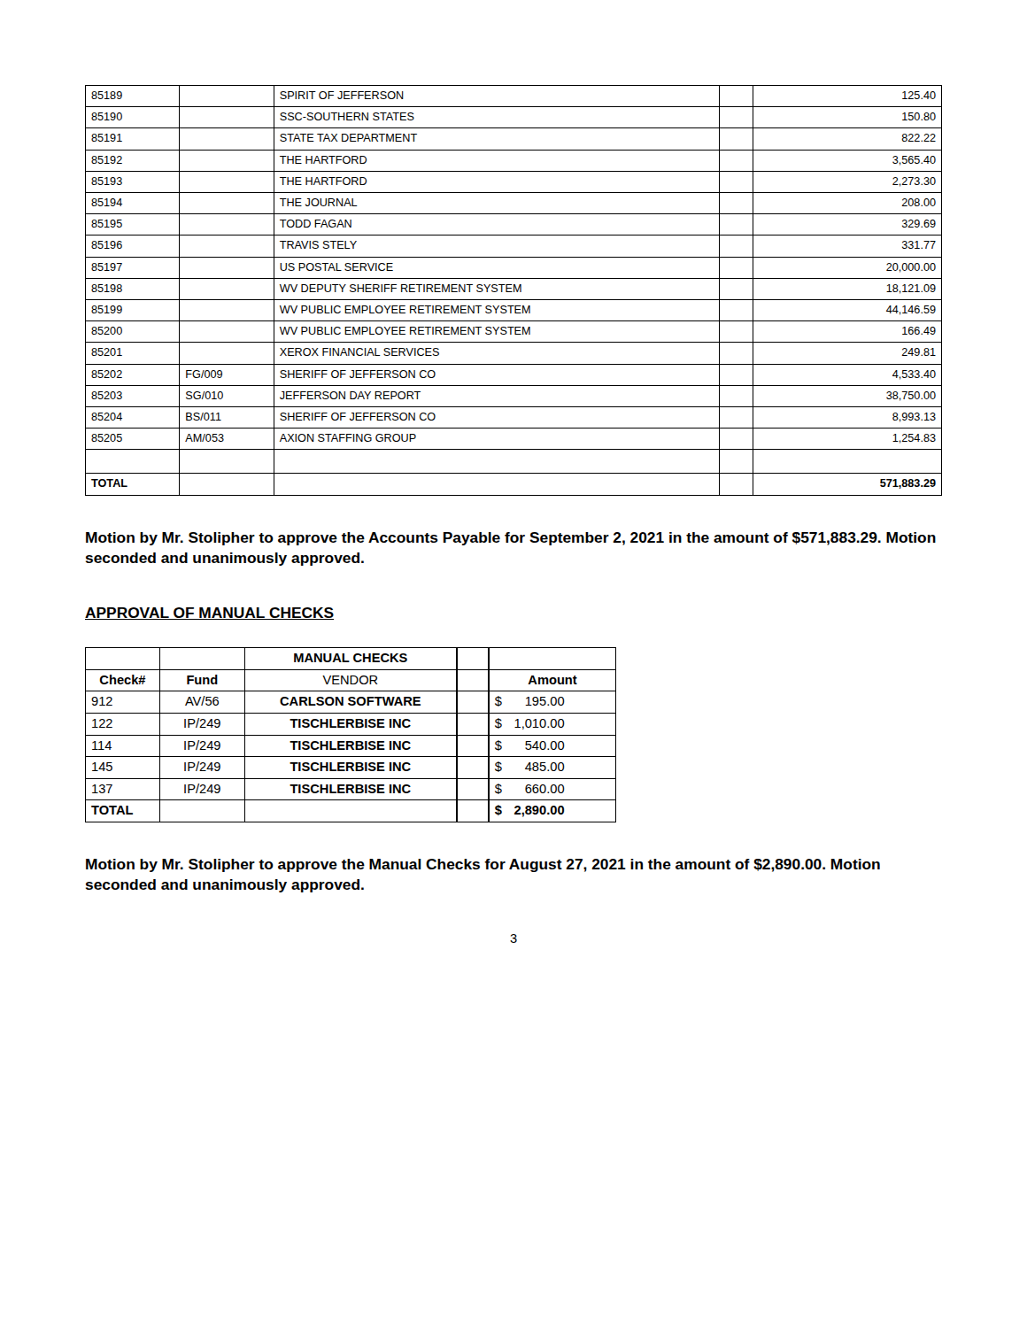| 85189 | | SPIRIT OF JEFFERSON | | 125.40 |
| 85190 | | SSC-SOUTHERN STATES | | 150.80 |
| 85191 | | STATE TAX DEPARTMENT | | 822.22 |
| 85192 | | THE HARTFORD | | 3,565.40 |
| 85193 | | THE HARTFORD | | 2,273.30 |
| 85194 | | THE JOURNAL | | 208.00 |
| 85195 | | TODD FAGAN | | 329.69 |
| 85196 | | TRAVIS STELY | | 331.77 |
| 85197 | | US POSTAL SERVICE | | 20,000.00 |
| 85198 | | WV DEPUTY SHERIFF RETIREMENT SYSTEM | | 18,121.09 |
| 85199 | | WV PUBLIC EMPLOYEE RETIREMENT SYSTEM | | 44,146.59 |
| 85200 | | WV PUBLIC EMPLOYEE RETIREMENT SYSTEM | | 166.49 |
| 85201 | | XEROX FINANCIAL SERVICES | | 249.81 |
| 85202 | FG/009 | SHERIFF OF JEFFERSON CO | | 4,533.40 |
| 85203 | SG/010 | JEFFERSON DAY REPORT | | 38,750.00 |
| 85204 | BS/011 | SHERIFF OF JEFFERSON CO | | 8,993.13 |
| 85205 | AM/053 | AXION STAFFING GROUP | | 1,254.83 |
| TOTAL | | | | 571,883.29 |
Motion by Mr. Stolipher to approve the Accounts Payable for September 2, 2021 in the amount of $571,883.29. Motion seconded and unanimously approved.
APPROVAL OF MANUAL CHECKS
| | | MANUAL CHECKS | | |
| Check# | Fund | VENDOR | | Amount |
| 912 | AV/56 | CARLSON SOFTWARE | | $ 195.00 |
| 122 | IP/249 | TISCHLERBISE INC | | $ 1,010.00 |
| 114 | IP/249 | TISCHLERBISE INC | | $ 540.00 |
| 145 | IP/249 | TISCHLERBISE INC | | $ 485.00 |
| 137 | IP/249 | TISCHLERBISE INC | | $ 660.00 |
| TOTAL | | | | $ 2,890.00 |
Motion by Mr. Stolipher to approve the Manual Checks for August 27, 2021 in the amount of $2,890.00. Motion seconded and unanimously approved.
3